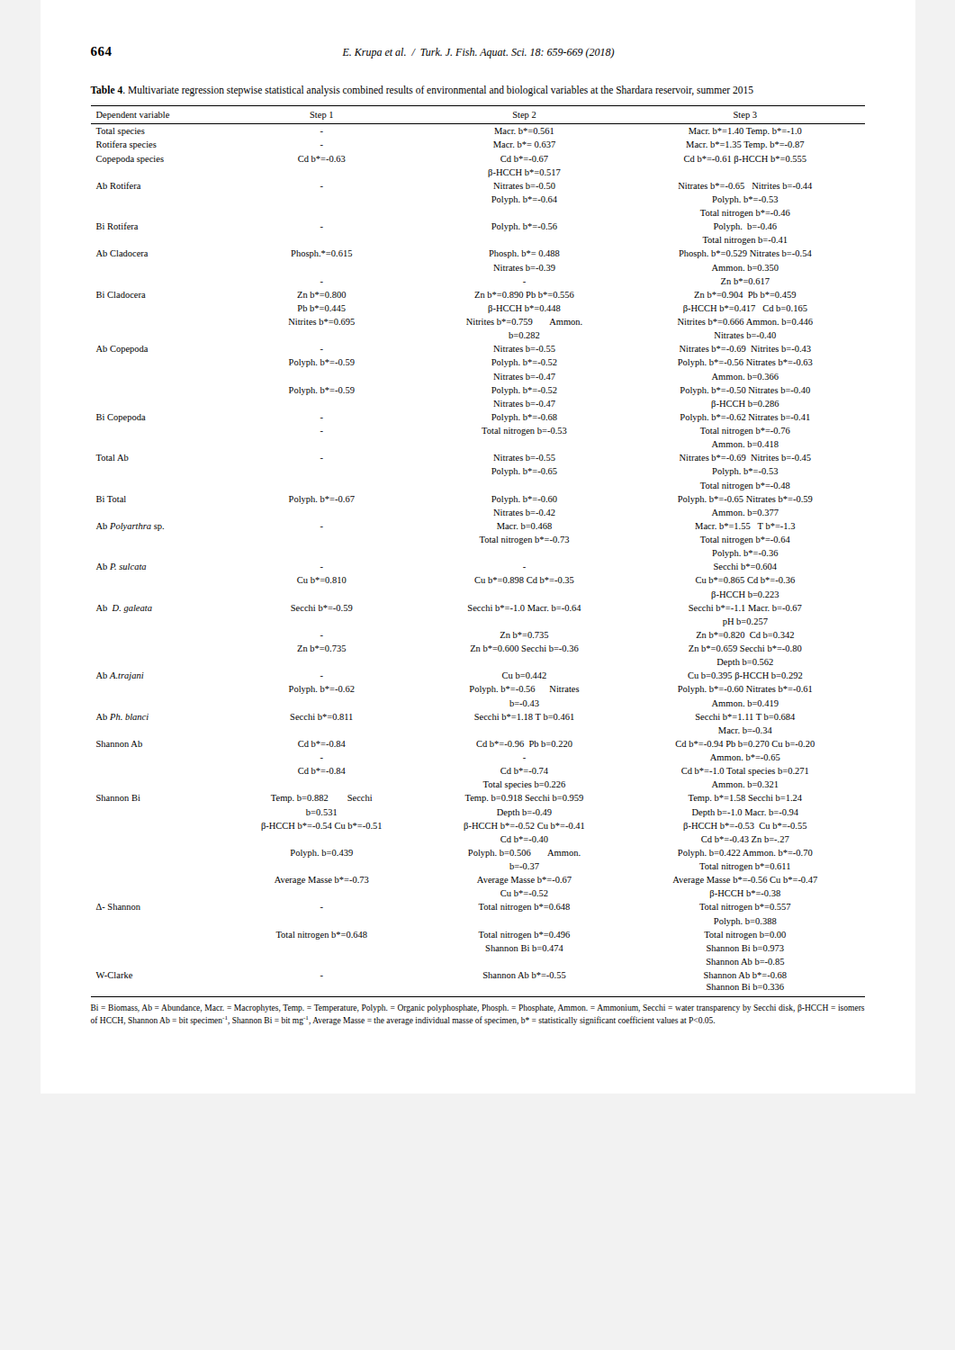664
E. Krupa et al. / Turk. J. Fish. Aquat. Sci. 18: 659-669 (2018)
Table 4. Multivariate regression stepwise statistical analysis combined results of environmental and biological variables at the Shardara reservoir, summer 2015
| Dependent variable | Step 1 | Step 2 | Step 3 |
| --- | --- | --- | --- |
| Total species | - | Macr. b*=0.561 | Macr. b*=1.40 Temp. b*=-1.0 |
| Rotifera species | - | Macr. b*= 0.637 | Macr. b*=1.35 Temp. b*=-0.87 |
| Copepoda species | Cd b*=-0.63 | Cd b*=-0.67 | Cd b*=-0.61 β-HCCH b*=0.555 |
| | | β-HCCH b*=0.517 | |
| Ab Rotifera | - | Nitrates b=-0.50 | Nitrates b*=-0.65 Nitrites b=-0.44 |
| | | Polyph. b*=-0.64 | Polyph. b*=-0.53 |
| | | | Total nitrogen b*=-0.46 |
| Bi Rotifera | - | Polyph. b*=-0.56 | Polyph. b=-0.46 |
| | | | Total nitrogen b=-0.41 |
| Ab Cladocera | Phosph.*=0.615 | Phosph. b*= 0.488 | Phosph. b*=0.529 Nitrates b=-0.54 |
| | | Nitrates b=-0.39 | Ammon. b=0.350 |
| | - | - | Zn b*=0.617 |
| Bi Cladocera | Zn b*=0.800 | Zn b*=0.890 Pb b*=0.556 | Zn b*=0.904 Pb b*=0.459 |
| | Pb b*=0.445 | β-HCCH b*=0.448 | β-HCCH b*=0.417 Cd b=0.165 |
| | Nitrites b*=0.695 | Nitrites b*=0.759 Ammon. | Nitrites b*=0.666 Ammon. b=0.446 |
| | | b=0.282 | Nitrates b=-0.40 |
| Ab Copepoda | - | Nitrates b=-0.55 | Nitrates b*=-0.69 Nitrites b=-0.43 |
| | Polyph. b*=-0.59 | Polyph. b*=-0.52 | Polyph. b*=-0.56 Nitrates b*=-0.63 |
| | | Nitrates b=-0.47 | Ammon. b=0.366 |
| | Polyph. b*=-0.59 | Polyph. b*=-0.52 | Polyph. b*=-0.50 Nitrates b=-0.40 |
| | | Nitrates b=-0.47 | β-HCCH b=0.286 |
| Bi Copepoda | - | Polyph. b*=-0.68 | Polyph. b*=-0.62 Nitrates b=-0.41 |
| | - | Total nitrogen b=-0.53 | Total nitrogen b*=-0.76 |
| | | | Ammon. b=0.418 |
| Total Ab | - | Nitrates b=-0.55 | Nitrates b*=-0.69 Nitrites b=-0.45 |
| | | Polyph. b*=-0.65 | Polyph. b*=-0.53 |
| | | | Total nitrogen b*=-0.48 |
| Bi Total | Polyph. b*=-0.67 | Polyph. b*=-0.60 | Polyph. b*=-0.65 Nitrates b*=-0.59 |
| | | Nitrates b=-0.42 | Ammon. b=0.377 |
| Ab Polyarthra sp. | - | Macr. b=0.468 | Macr. b*=1.55 T b*=-1.3 |
| | | Total nitrogen b*=-0.73 | Total nitrogen b*=-0.64 |
| | | | Polyph. b*=-0.36 |
| Ab P. sulcata | - | - | Secchi b*=0.604 |
| | Cu b*=0.810 | Cu b*=0.898 Cd b*=-0.35 | Cu b*=0.865 Cd b*=-0.36 |
| | | | β-HCCH b=0.223 |
| Ab D. galeata | Secchi b*=-0.59 | Secchi b*=-1.0 Macr. b=-0.64 | Secchi b*=-1.1 Macr. b=-0.67 |
| | | | pH b=0.257 |
| | - | Zn b*=0.735 | Zn b*=0.820 Cd b=0.342 |
| | Zn b*=0.735 | Zn b*=0.600 Secchi b=-0.36 | Zn b*=0.659 Secchi b*=-0.80 |
| | | | Depth b=0.562 |
| Ab A.trajani | - | Cu b=0.442 | Cu b=0.395 β-HCCH b=0.292 |
| | Polyph. b*=-0.62 | Polyph. b*=-0.56 Nitrates | Polyph. b*=-0.60 Nitrates b*=-0.61 |
| | | b=-0.43 | Ammon. b=0.419 |
| Ab Ph. blanci | Secchi b*=0.811 | Secchi b*=1.18 T b=0.461 | Secchi b*=1.11 T b=0.684 |
| | | | Macr. b=-0.34 |
| Shannon Ab | Cd b*=-0.84 | Cd b*=-0.96 Pb b=0.220 | Cd b*=-0.94 Pb b=0.270 Cu b=-0.20 |
| | - | - | Ammon. b*=-0.65 |
| | Cd b*=-0.84 | Cd b*=-0.74 | Cd b*=-1.0 Total species b=0.271 |
| | | Total species b=0.226 | Ammon. b=0.321 |
| Shannon Bi | Temp. b=0.882 Secchi | Temp. b=0.918 Secchi b=0.959 | Temp. b*=1.58 Secchi b=1.24 |
| | b=0.531 | Depth b=-0.49 | Depth b=-1.0 Macr. b=-0.94 |
| | β-HCCH b*=-0.54 Cu b*=-0.51 | β-HCCH b*=-0.52 Cu b*=-0.41 | β-HCCH b*=-0.53 Cu b*=-0.55 |
| | | Cd b*=-0.40 | Cd b*=-0.43 Zn b=-.27 |
| | Polyph. b=0.439 | Polyph. b=0.506 Ammon. | Polyph. b=0.422 Ammon. b*=-0.70 |
| | | b=-0.37 | Total nitrogen b*=0.611 |
| | Average Masse b*=-0.73 | Average Masse b*=-0.67 | Average Masse b*=-0.56 Cu b*=-0.47 |
| | | Cu b*=-0.52 | β-HCCH b*=-0.38 |
| Δ- Shannon | - | Total nitrogen b*=0.648 | Total nitrogen b*=0.557 |
| | | | Polyph. b=0.388 |
| | Total nitrogen b*=0.648 | Total nitrogen b*=0.496 | Total nitrogen b=0.00 |
| | | Shannon Bi b=0.474 | Shannon Bi b=0.973 |
| | | | Shannon Ab b=-0.85 |
| W-Clarke | - | Shannon Ab b*=-0.55 | Shannon Ab b*=-0.68 Shannon Bi b=0.336 |
Bi = Biomass, Ab = Abundance, Macr. = Macrophytes, Temp. = Temperature, Polyph. = Organic polyphosphate, Phosph. = Phosphate, Ammon. = Ammonium, Secchi = water transparency by Secchi disk, β-HCCH = isomers of HCCH, Shannon Ab = bit specimen-1, Shannon Bi = bit mg-1, Average Masse = the average individual masse of specimen, b* = statistically significant coefficient values at P<0.05.